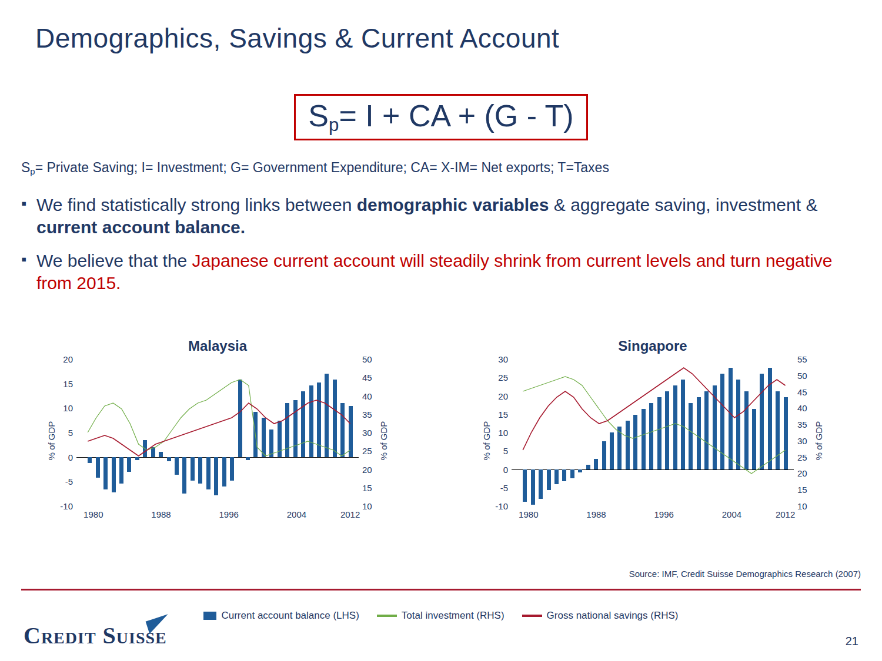Demographics, Savings & Current Account
Sp= I + CA + (G - T)
Sp= Private Saving; I= Investment; G= Government Expenditure; CA= X-IM= Net exports; T=Taxes
We find statistically strong links between demographic variables & aggregate saving, investment & current account balance.
We believe that the Japanese current account will steadily shrink from current levels and turn negative from 2015.
Malaysia
% of GDP
% of GDP
20
15
10
5
0
-5
-10
50
45
40
35
30
25
20
15
10
1980
1988
1996
2004
2012
Singapore
% of GDP
% of GDP
30
25
20
15
10
5
0
-5
-10
55
50
45
40
35
30
25
20
15
10
1980
1988
1996
2004
2012
Current account balance (LHS)
Total investment (RHS)
Gross national savings (RHS)
Source: IMF, Credit Suisse Demographics Research (2007)
Credit Suisse
21